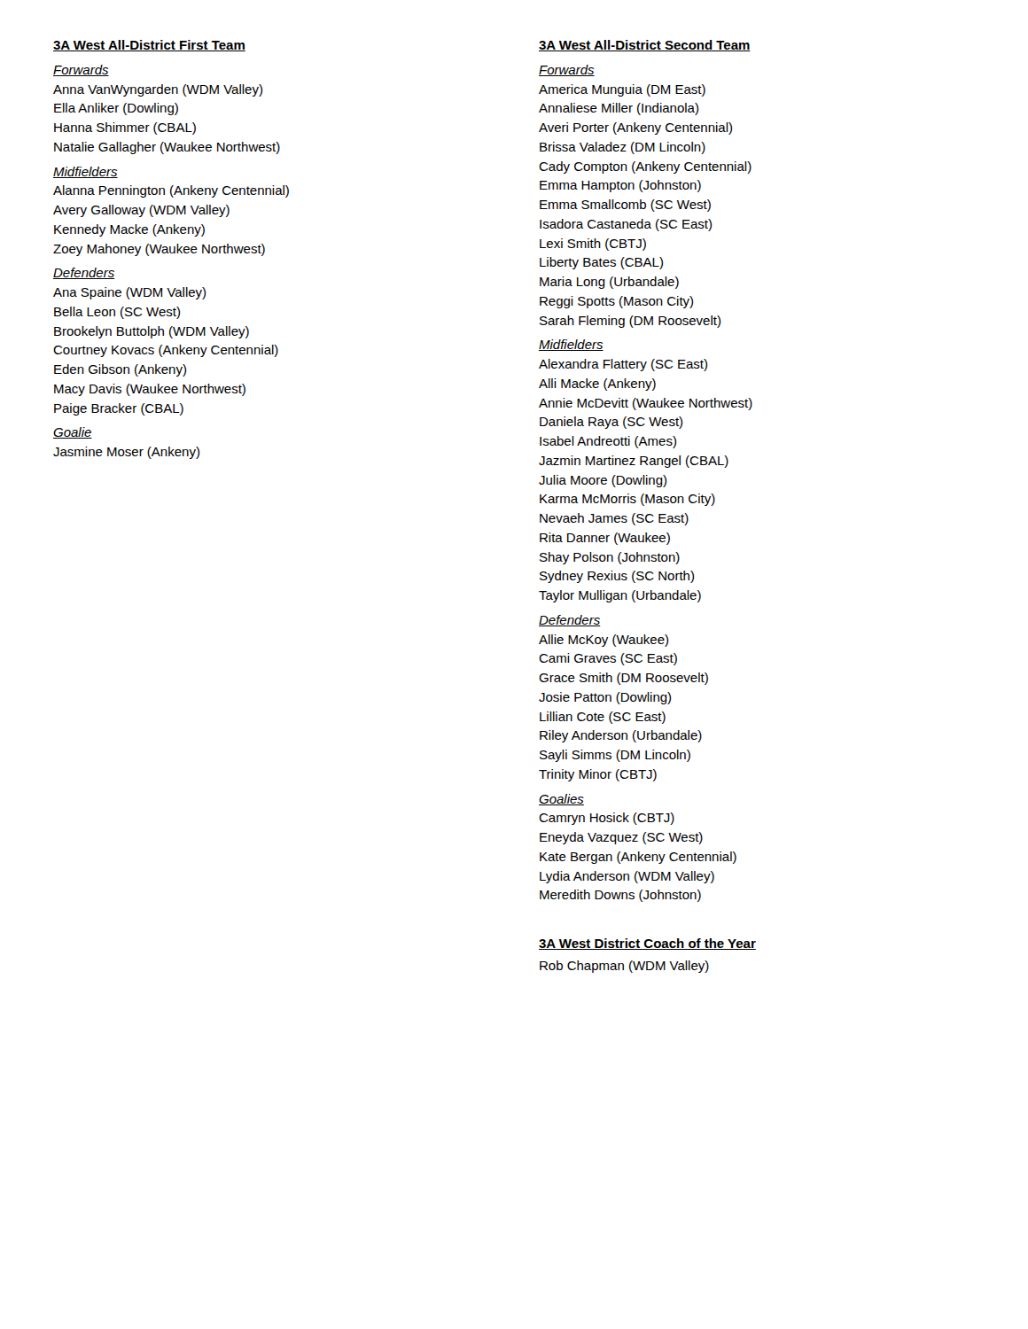3A West All-District First Team
Forwards
Anna VanWyngarden (WDM Valley)
Ella Anliker (Dowling)
Hanna Shimmer (CBAL)
Natalie Gallagher (Waukee Northwest)
Midfielders
Alanna Pennington (Ankeny Centennial)
Avery Galloway (WDM Valley)
Kennedy Macke (Ankeny)
Zoey Mahoney (Waukee Northwest)
Defenders
Ana Spaine (WDM Valley)
Bella Leon (SC West)
Brookelyn Buttolph (WDM Valley)
Courtney Kovacs (Ankeny Centennial)
Eden Gibson (Ankeny)
Macy Davis (Waukee Northwest)
Paige Bracker (CBAL)
Goalie
Jasmine Moser (Ankeny)
3A West All-District Second Team
Forwards
America Munguia (DM East)
Annaliese Miller (Indianola)
Averi Porter (Ankeny Centennial)
Brissa Valadez (DM Lincoln)
Cady Compton (Ankeny Centennial)
Emma Hampton (Johnston)
Emma Smallcomb (SC West)
Isadora Castaneda (SC East)
Lexi Smith (CBTJ)
Liberty Bates (CBAL)
Maria Long (Urbandale)
Reggi Spotts (Mason City)
Sarah Fleming (DM Roosevelt)
Midfielders
Alexandra Flattery (SC East)
Alli Macke (Ankeny)
Annie McDevitt (Waukee Northwest)
Daniela Raya (SC West)
Isabel Andreotti (Ames)
Jazmin Martinez Rangel (CBAL)
Julia Moore (Dowling)
Karma McMorris (Mason City)
Nevaeh James (SC East)
Rita Danner (Waukee)
Shay Polson (Johnston)
Sydney Rexius (SC North)
Taylor Mulligan (Urbandale)
Defenders
Allie McKoy (Waukee)
Cami Graves (SC East)
Grace Smith (DM Roosevelt)
Josie Patton (Dowling)
Lillian Cote (SC East)
Riley Anderson (Urbandale)
Sayli Simms (DM Lincoln)
Trinity Minor (CBTJ)
Goalies
Camryn Hosick (CBTJ)
Eneyda Vazquez (SC West)
Kate Bergan (Ankeny Centennial)
Lydia Anderson (WDM Valley)
Meredith Downs (Johnston)
3A West District Coach of the Year
Rob Chapman (WDM Valley)